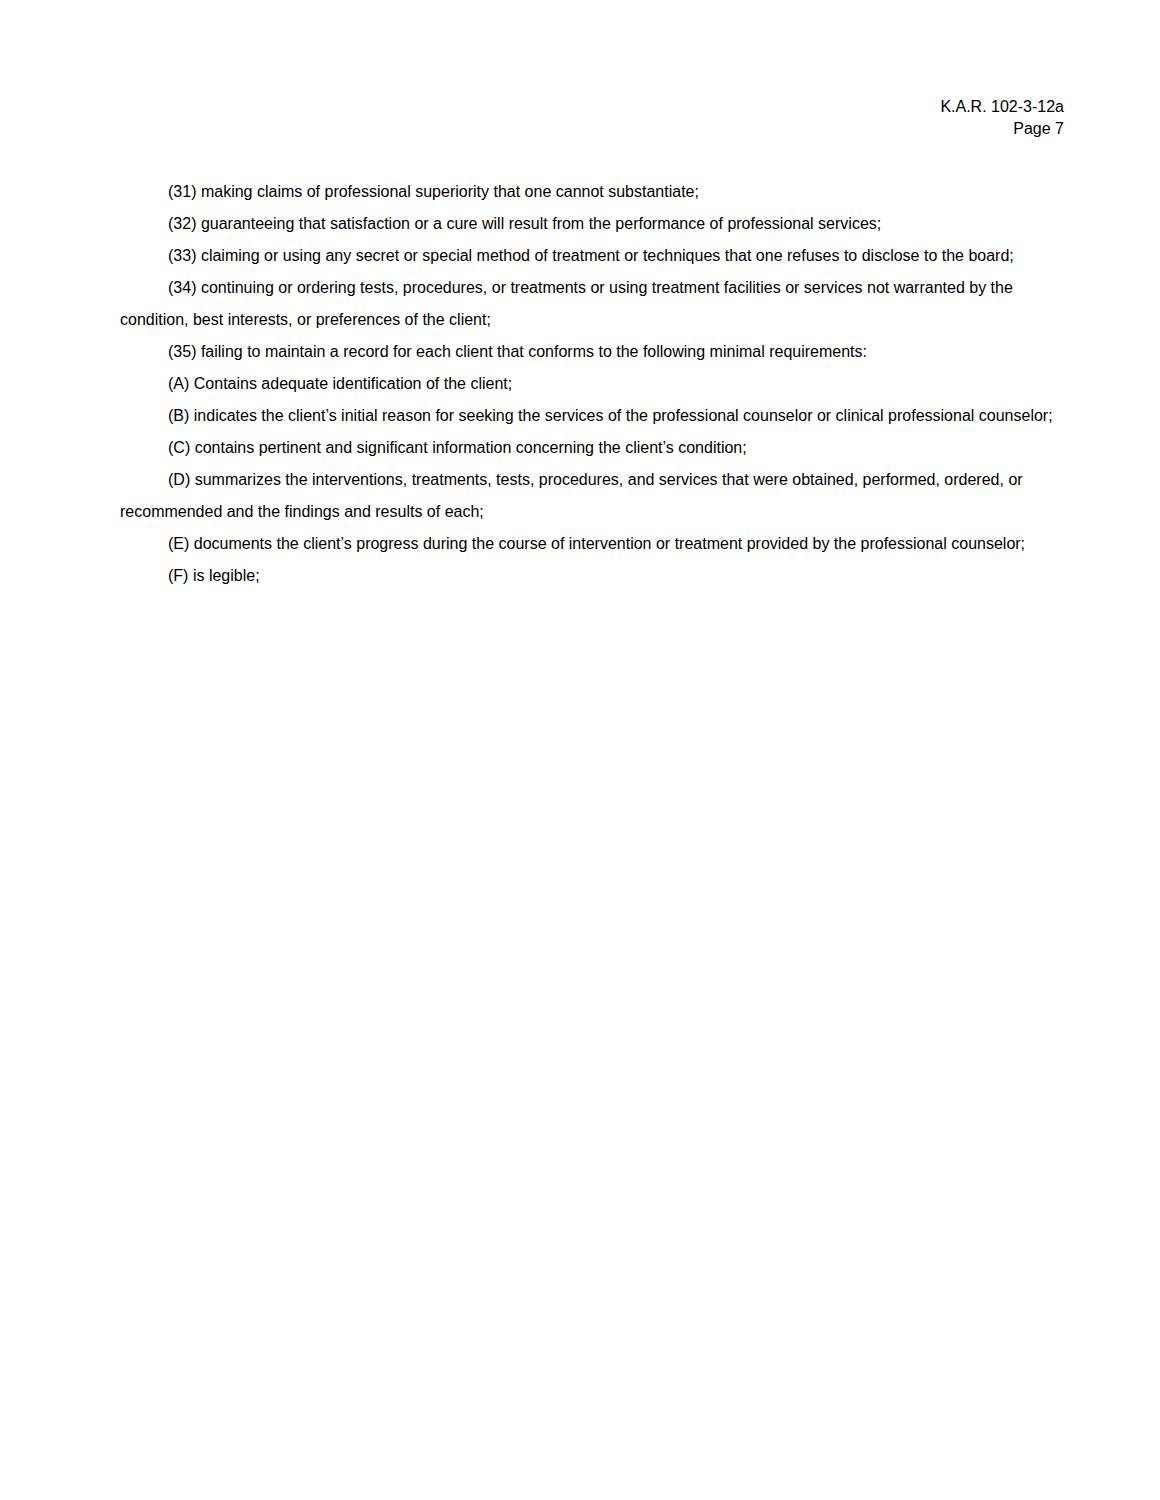K.A.R. 102-3-12a
Page 7
(31) making claims of professional superiority that one cannot substantiate;
(32) guaranteeing that satisfaction or a cure will result from the performance of professional services;
(33) claiming or using any secret or special method of treatment or techniques that one refuses to disclose to the board;
(34) continuing or ordering tests, procedures, or treatments or using treatment facilities or services not warranted by the condition, best interests, or preferences of the client;
(35) failing to maintain a record for each client that conforms to the following minimal requirements:
(A) Contains adequate identification of the client;
(B) indicates the client’s initial reason for seeking the services of the professional counselor or clinical professional counselor;
(C) contains pertinent and significant information concerning the client’s condition;
(D) summarizes the interventions, treatments, tests, procedures, and services that were obtained, performed, ordered, or recommended and the findings and results of each;
(E) documents the client’s progress during the course of intervention or treatment provided by the professional counselor;
(F) is legible;